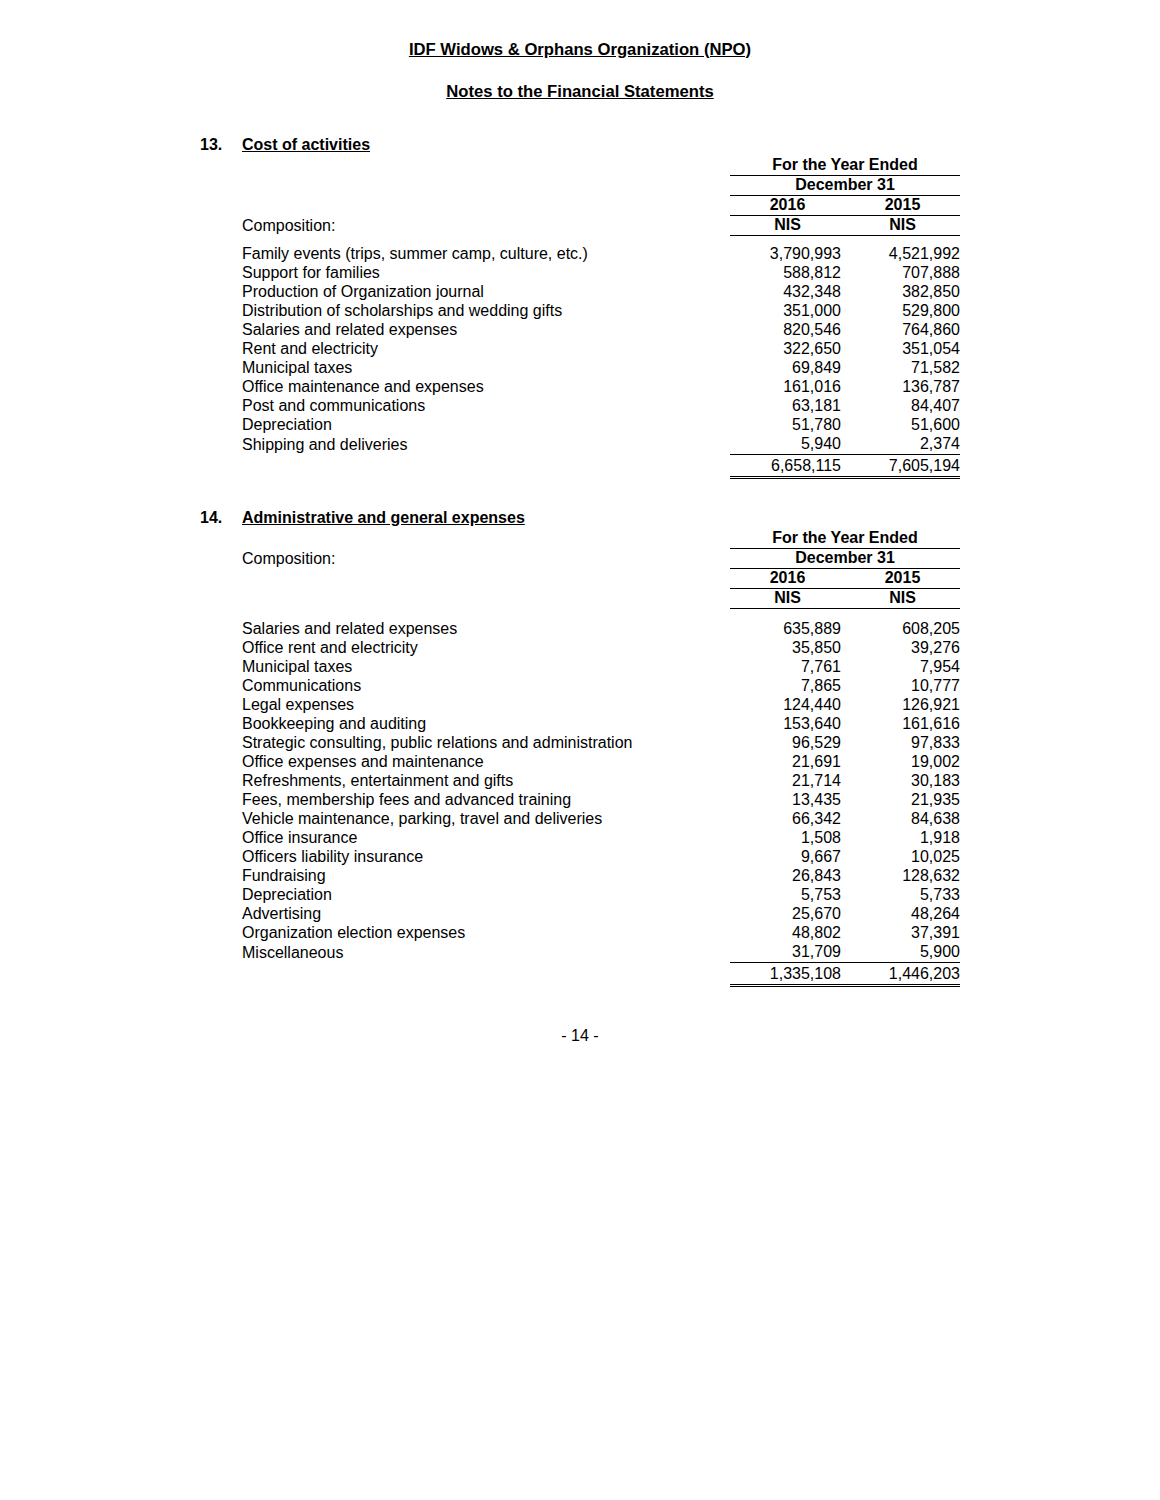IDF Widows & Orphans Organization (NPO)
Notes to the Financial Statements
13. Cost of activities
| | | For the Year Ended |
| | | December 31 |
| | | 2016 | 2015 |
| Composition: | | NIS | NIS |
| Family events (trips, summer camp, culture, etc.) | | 3,790,993 | 4,521,992 |
| Support for families | | 588,812 | 707,888 |
| Production of Organization journal | | 432,348 | 382,850 |
| Distribution of scholarships and wedding gifts | | 351,000 | 529,800 |
| Salaries and related expenses | | 820,546 | 764,860 |
| Rent and electricity | | 322,650 | 351,054 |
| Municipal taxes | | 69,849 | 71,582 |
| Office maintenance and expenses | | 161,016 | 136,787 |
| Post and communications | | 63,181 | 84,407 |
| Depreciation | | 51,780 | 51,600 |
| Shipping and deliveries | | 5,940 | 2,374 |
| | | 6,658,115 | 7,605,194 |
14. Administrative and general expenses
| | | For the Year Ended |
| Composition: | | December 31 |
| | | 2016 | 2015 |
| | | NIS | NIS |
| Salaries and related expenses | | 635,889 | 608,205 |
| Office rent and electricity | | 35,850 | 39,276 |
| Municipal taxes | | 7,761 | 7,954 |
| Communications | | 7,865 | 10,777 |
| Legal expenses | | 124,440 | 126,921 |
| Bookkeeping and auditing | | 153,640 | 161,616 |
| Strategic consulting, public relations and administration | | 96,529 | 97,833 |
| Office expenses and maintenance | | 21,691 | 19,002 |
| Refreshments, entertainment and gifts | | 21,714 | 30,183 |
| Fees, membership fees and advanced training | | 13,435 | 21,935 |
| Vehicle maintenance, parking, travel and deliveries | | 66,342 | 84,638 |
| Office insurance | | 1,508 | 1,918 |
| Officers liability insurance | | 9,667 | 10,025 |
| Fundraising | | 26,843 | 128,632 |
| Depreciation | | 5,753 | 5,733 |
| Advertising | | 25,670 | 48,264 |
| Organization election expenses | | 48,802 | 37,391 |
| Miscellaneous | | 31,709 | 5,900 |
| | | 1,335,108 | 1,446,203 |
- 14 -